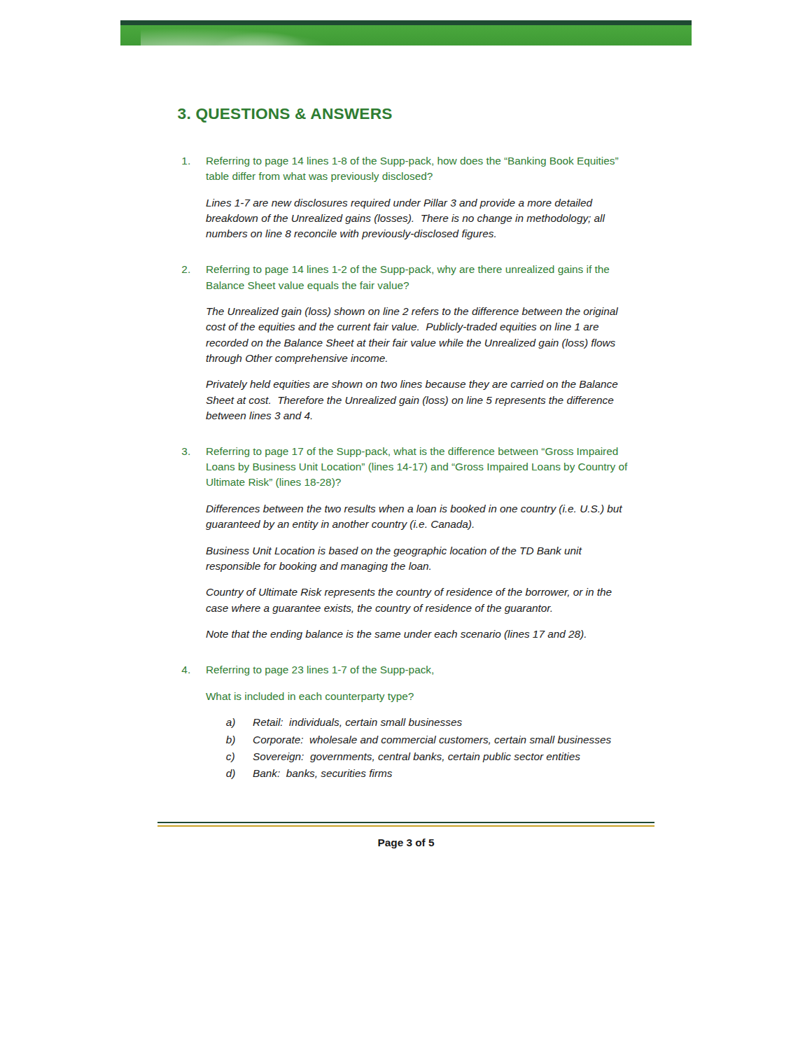3. QUESTIONS & ANSWERS
Referring to page 14 lines 1-8 of the Supp-pack, how does the “Banking Book Equities” table differ from what was previously disclosed?
Lines 1-7 are new disclosures required under Pillar 3 and provide a more detailed breakdown of the Unrealized gains (losses). There is no change in methodology; all numbers on line 8 reconcile with previously-disclosed figures.
Referring to page 14 lines 1-2 of the Supp-pack, why are there unrealized gains if the Balance Sheet value equals the fair value?
The Unrealized gain (loss) shown on line 2 refers to the difference between the original cost of the equities and the current fair value. Publicly-traded equities on line 1 are recorded on the Balance Sheet at their fair value while the Unrealized gain (loss) flows through Other comprehensive income.
Privately held equities are shown on two lines because they are carried on the Balance Sheet at cost. Therefore the Unrealized gain (loss) on line 5 represents the difference between lines 3 and 4.
Referring to page 17 of the Supp-pack, what is the difference between “Gross Impaired Loans by Business Unit Location” (lines 14-17) and “Gross Impaired Loans by Country of Ultimate Risk” (lines 18-28)?
Differences between the two results when a loan is booked in one country (i.e. U.S.) but guaranteed by an entity in another country (i.e. Canada).
Business Unit Location is based on the geographic location of the TD Bank unit responsible for booking and managing the loan.
Country of Ultimate Risk represents the country of residence of the borrower, or in the case where a guarantee exists, the country of residence of the guarantor.
Note that the ending balance is the same under each scenario (lines 17 and 28).
Referring to page 23 lines 1-7 of the Supp-pack,
What is included in each counterparty type?
Retail: individuals, certain small businesses
Corporate: wholesale and commercial customers, certain small businesses
Sovereign: governments, central banks, certain public sector entities
Bank: banks, securities firms
Page 3 of 5